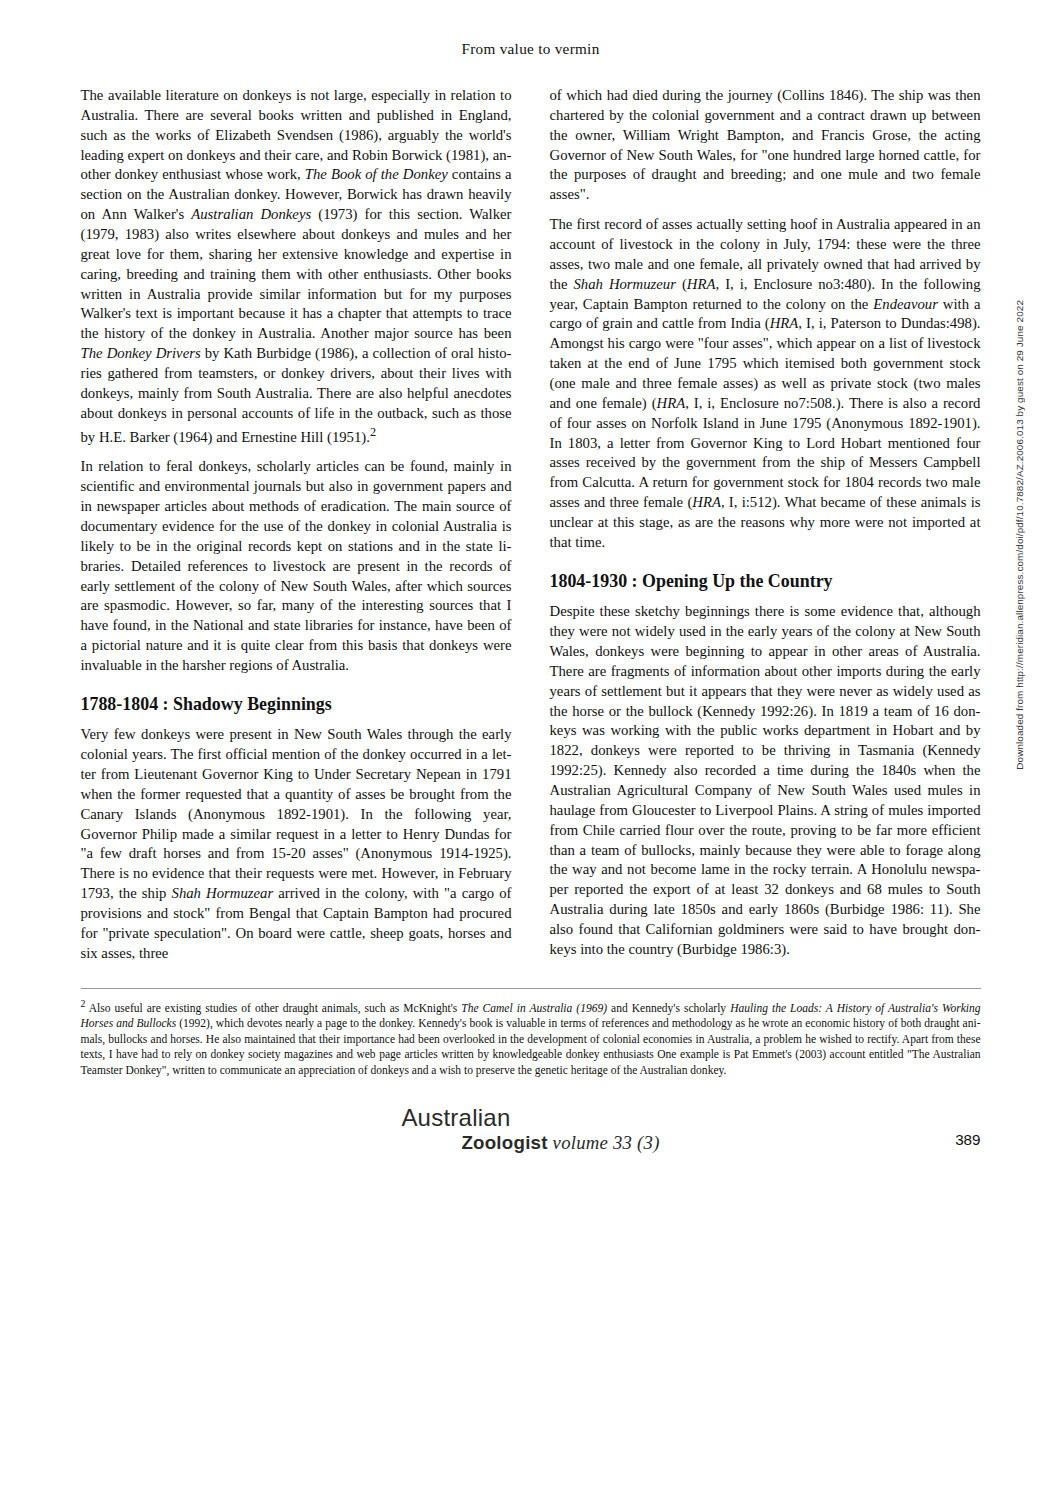From value to vermin
Downloaded from http://meridian.allenpress.com/doi/pdf/10.7882/AZ.2006.013 by guest on 29 June 2022
The available literature on donkeys is not large, especially in relation to Australia. There are several books written and published in England, such as the works of Elizabeth Svendsen (1986), arguably the world's leading expert on donkeys and their care, and Robin Borwick (1981), another donkey enthusiast whose work, The Book of the Donkey contains a section on the Australian donkey. However, Borwick has drawn heavily on Ann Walker's Australian Donkeys (1973) for this section. Walker (1979, 1983) also writes elsewhere about donkeys and mules and her great love for them, sharing her extensive knowledge and expertise in caring, breeding and training them with other enthusiasts. Other books written in Australia provide similar information but for my purposes Walker's text is important because it has a chapter that attempts to trace the history of the donkey in Australia. Another major source has been The Donkey Drivers by Kath Burbidge (1986), a collection of oral histories gathered from teamsters, or donkey drivers, about their lives with donkeys, mainly from South Australia. There are also helpful anecdotes about donkeys in personal accounts of life in the outback, such as those by H.E. Barker (1964) and Ernestine Hill (1951).2
In relation to feral donkeys, scholarly articles can be found, mainly in scientific and environmental journals but also in government papers and in newspaper articles about methods of eradication. The main source of documentary evidence for the use of the donkey in colonial Australia is likely to be in the original records kept on stations and in the state libraries. Detailed references to livestock are present in the records of early settlement of the colony of New South Wales, after which sources are spasmodic. However, so far, many of the interesting sources that I have found, in the National and state libraries for instance, have been of a pictorial nature and it is quite clear from this basis that donkeys were invaluable in the harsher regions of Australia.
1788-1804 : Shadowy Beginnings
Very few donkeys were present in New South Wales through the early colonial years. The first official mention of the donkey occurred in a letter from Lieutenant Governor King to Under Secretary Nepean in 1791 when the former requested that a quantity of asses be brought from the Canary Islands (Anonymous 1892-1901). In the following year, Governor Philip made a similar request in a letter to Henry Dundas for "a few draft horses and from 15-20 asses" (Anonymous 1914-1925). There is no evidence that their requests were met. However, in February 1793, the ship Shah Hormuzear arrived in the colony, with "a cargo of provisions and stock" from Bengal that Captain Bampton had procured for "private speculation". On board were cattle, sheep goats, horses and six asses, three
of which had died during the journey (Collins 1846). The ship was then chartered by the colonial government and a contract drawn up between the owner, William Wright Bampton, and Francis Grose, the acting Governor of New South Wales, for "one hundred large horned cattle, for the purposes of draught and breeding; and one mule and two female asses".
The first record of asses actually setting hoof in Australia appeared in an account of livestock in the colony in July, 1794: these were the three asses, two male and one female, all privately owned that had arrived by the Shah Hormuzeur (HRA, I, i, Enclosure no3:480). In the following year, Captain Bampton returned to the colony on the Endeavour with a cargo of grain and cattle from India (HRA, I, i, Paterson to Dundas:498). Amongst his cargo were "four asses", which appear on a list of livestock taken at the end of June 1795 which itemised both government stock (one male and three female asses) as well as private stock (two males and one female) (HRA, I, i, Enclosure no7:508.). There is also a record of four asses on Norfolk Island in June 1795 (Anonymous 1892-1901). In 1803, a letter from Governor King to Lord Hobart mentioned four asses received by the government from the ship of Messers Campbell from Calcutta. A return for government stock for 1804 records two male asses and three female (HRA, I, i:512). What became of these animals is unclear at this stage, as are the reasons why more were not imported at that time.
1804-1930 : Opening Up the Country
Despite these sketchy beginnings there is some evidence that, although they were not widely used in the early years of the colony at New South Wales, donkeys were beginning to appear in other areas of Australia. There are fragments of information about other imports during the early years of settlement but it appears that they were never as widely used as the horse or the bullock (Kennedy 1992:26). In 1819 a team of 16 donkeys was working with the public works department in Hobart and by 1822, donkeys were reported to be thriving in Tasmania (Kennedy 1992:25). Kennedy also recorded a time during the 1840s when the Australian Agricultural Company of New South Wales used mules in haulage from Gloucester to Liverpool Plains. A string of mules imported from Chile carried flour over the route, proving to be far more efficient than a team of bullocks, mainly because they were able to forage along the way and not become lame in the rocky terrain. A Honolulu newspaper reported the export of at least 32 donkeys and 68 mules to South Australia during late 1850s and early 1860s (Burbidge 1986: 11). She also found that Californian goldminers were said to have brought donkeys into the country (Burbidge 1986:3).
2 Also useful are existing studies of other draught animals, such as McKnight's The Camel in Australia (1969) and Kennedy's scholarly Hauling the Loads: A History of Australia's Working Horses and Bullocks (1992), which devotes nearly a page to the donkey. Kennedy's book is valuable in terms of references and methodology as he wrote an economic history of both draught animals, bullocks and horses. He also maintained that their importance had been overlooked in the development of colonial economies in Australia, a problem he wished to rectify. Apart from these texts, I have had to rely on donkey society magazines and web page articles written by knowledgeable donkey enthusiasts One example is Pat Emmet's (2003) account entitled "The Australian Teamster Donkey", written to communicate an appreciation of donkeys and a wish to preserve the genetic heritage of the Australian donkey.
Australian Zoologist volume 33 (3)
389